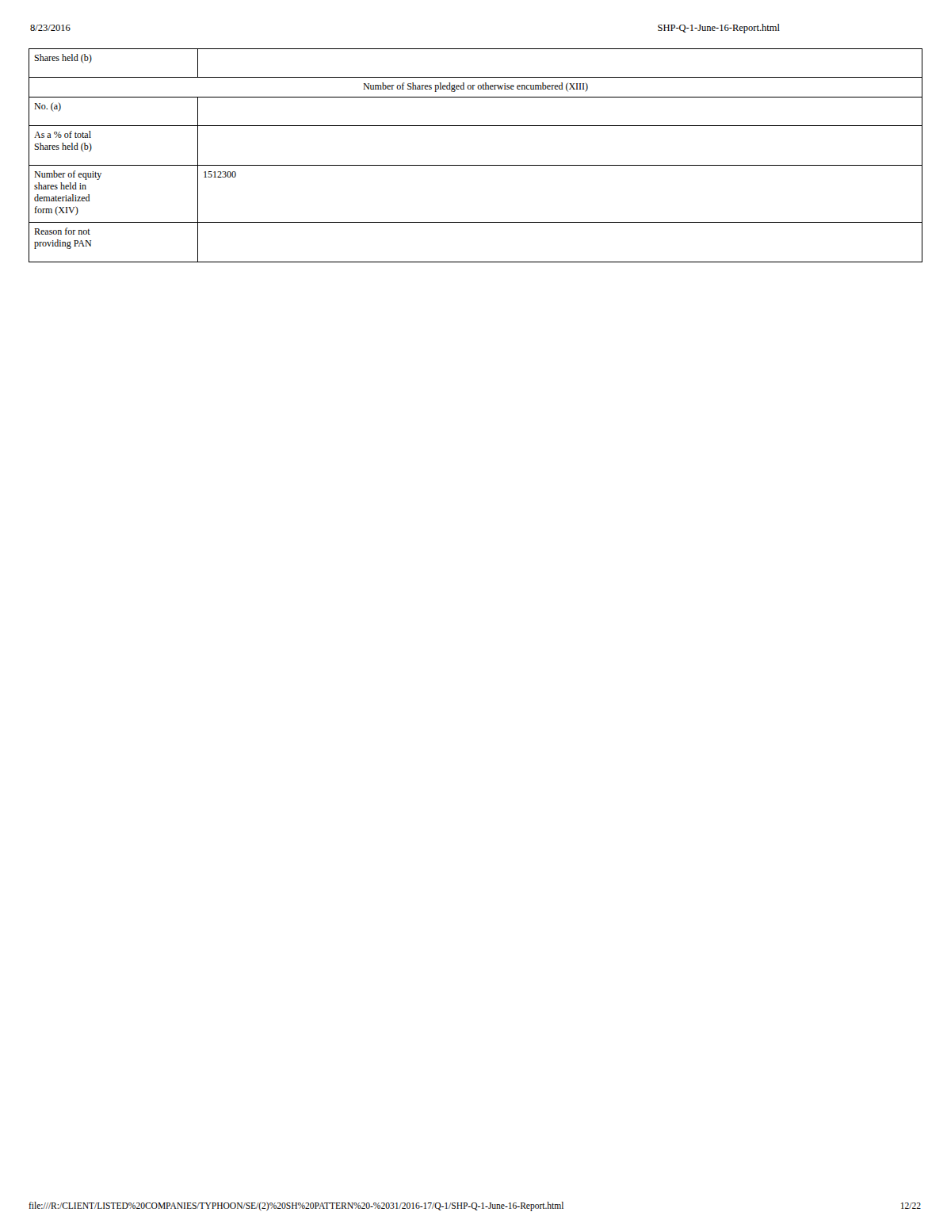8/23/2016
SHP-Q-1-June-16-Report.html
| Shares held (b) | |
| Number of Shares pledged or otherwise encumbered (XIII) |
| No. (a) | |
| As a % of total Shares held (b) | |
| Number of equity shares held in dematerialized form (XIV) | 1512300 |
| Reason for not providing PAN | |
file:///R:/CLIENT/LISTED%20COMPANIES/TYPHOON/SE/(2)%20SH%20PATTERN%20-%2031/2016-17/Q-1/SHP-Q-1-June-16-Report.html
12/22